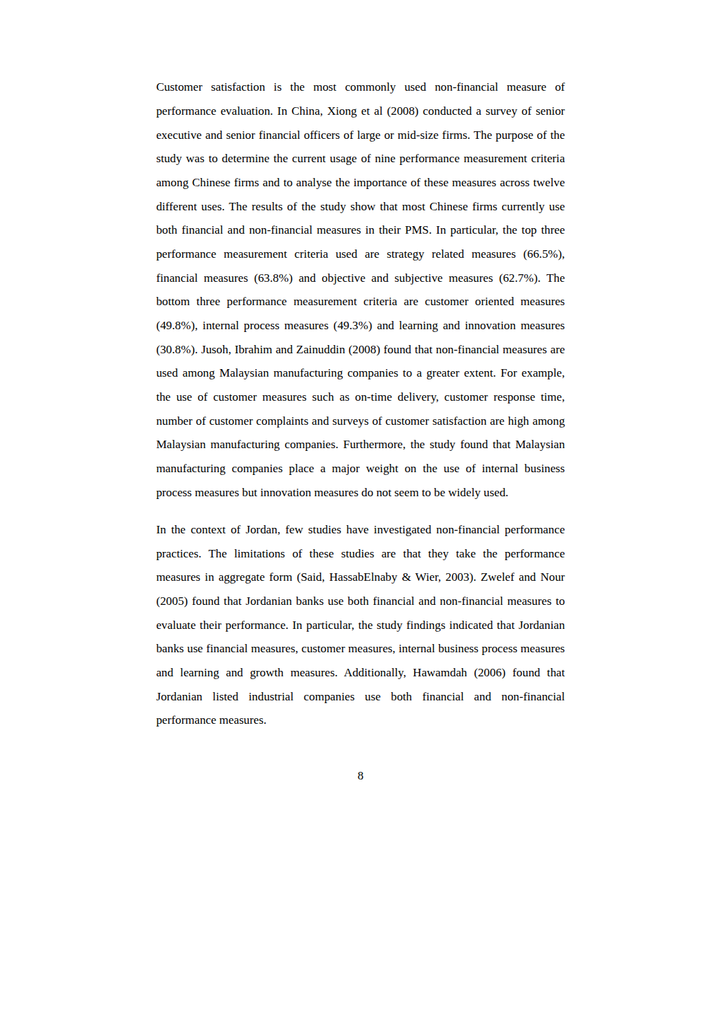Customer satisfaction is the most commonly used non-financial measure of performance evaluation. In China, Xiong et al (2008) conducted a survey of senior executive and senior financial officers of large or mid-size firms. The purpose of the study was to determine the current usage of nine performance measurement criteria among Chinese firms and to analyse the importance of these measures across twelve different uses. The results of the study show that most Chinese firms currently use both financial and non-financial measures in their PMS. In particular, the top three performance measurement criteria used are strategy related measures (66.5%), financial measures (63.8%) and objective and subjective measures (62.7%). The bottom three performance measurement criteria are customer oriented measures (49.8%), internal process measures (49.3%) and learning and innovation measures (30.8%). Jusoh, Ibrahim and Zainuddin (2008) found that non-financial measures are used among Malaysian manufacturing companies to a greater extent. For example, the use of customer measures such as on-time delivery, customer response time, number of customer complaints and surveys of customer satisfaction are high among Malaysian manufacturing companies. Furthermore, the study found that Malaysian manufacturing companies place a major weight on the use of internal business process measures but innovation measures do not seem to be widely used.
In the context of Jordan, few studies have investigated non-financial performance practices. The limitations of these studies are that they take the performance measures in aggregate form (Said, HassabElnaby & Wier, 2003). Zwelef and Nour (2005) found that Jordanian banks use both financial and non-financial measures to evaluate their performance. In particular, the study findings indicated that Jordanian banks use financial measures, customer measures, internal business process measures and learning and growth measures. Additionally, Hawamdah (2006) found that Jordanian listed industrial companies use both financial and non-financial performance measures.
8